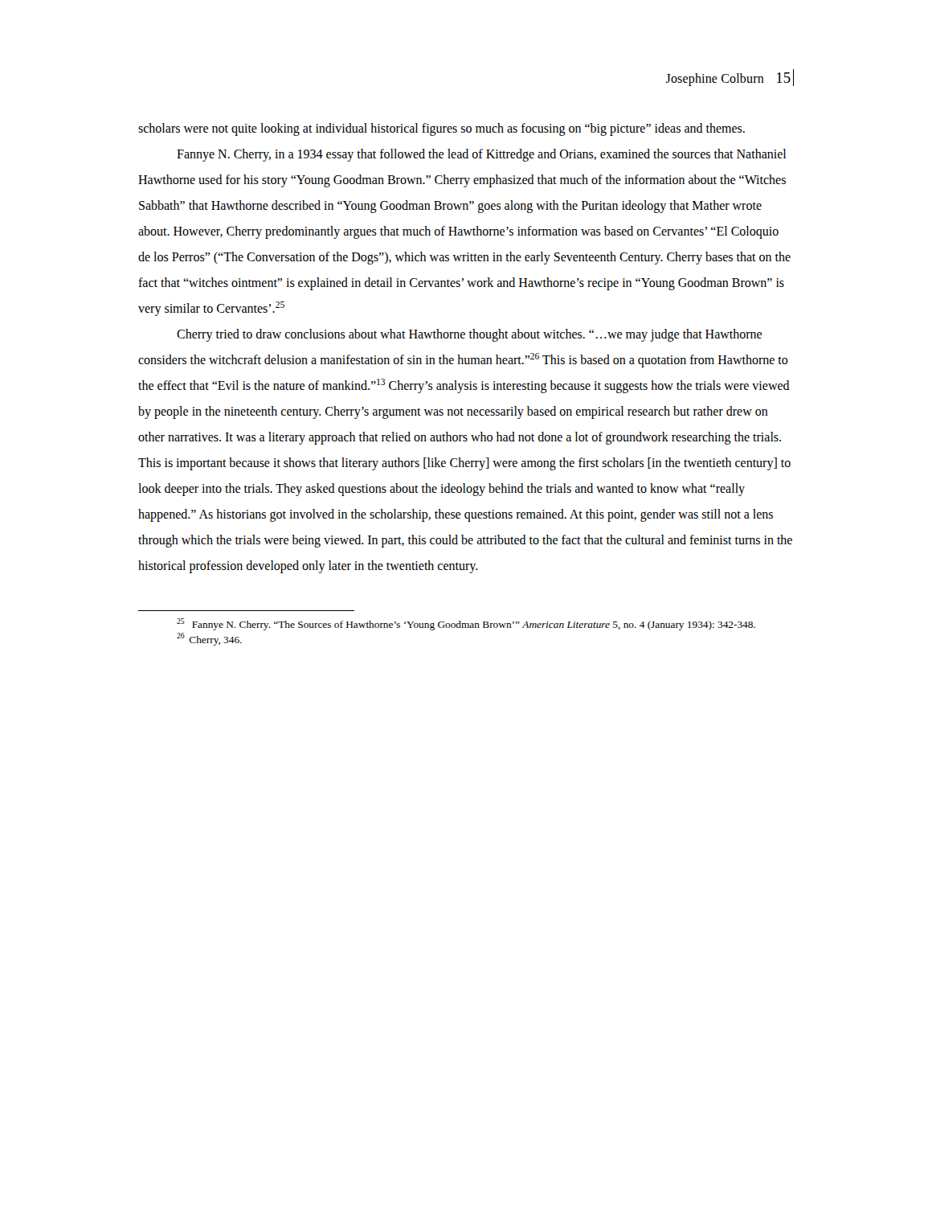Josephine Colburn 15
scholars were not quite looking at individual historical figures so much as focusing on “big picture” ideas and themes.
Fannye N. Cherry, in a 1934 essay that followed the lead of Kittredge and Orians, examined the sources that Nathaniel Hawthorne used for his story “Young Goodman Brown.” Cherry emphasized that much of the information about the “Witches Sabbath” that Hawthorne described in “Young Goodman Brown” goes along with the Puritan ideology that Mather wrote about. However, Cherry predominantly argues that much of Hawthorne’s information was based on Cervantes’ “El Coloquio de los Perros” (“The Conversation of the Dogs”), which was written in the early Seventeenth Century. Cherry bases that on the fact that “witches ointment” is explained in detail in Cervantes’ work and Hawthorne’s recipe in “Young Goodman Brown” is very similar to Cervantes’.25
Cherry tried to draw conclusions about what Hawthorne thought about witches. “…we may judge that Hawthorne considers the witchcraft delusion a manifestation of sin in the human heart.”26 This is based on a quotation from Hawthorne to the effect that “Evil is the nature of mankind.”13 Cherry’s analysis is interesting because it suggests how the trials were viewed by people in the nineteenth century. Cherry’s argument was not necessarily based on empirical research but rather drew on other narratives. It was a literary approach that relied on authors who had not done a lot of groundwork researching the trials. This is important because it shows that literary authors [like Cherry] were among the first scholars [in the twentieth century] to look deeper into the trials. They asked questions about the ideology behind the trials and wanted to know what “really happened.” As historians got involved in the scholarship, these questions remained. At this point, gender was still not a lens through which the trials were being viewed. In part, this could be attributed to the fact that the cultural and feminist turns in the historical profession developed only later in the twentieth century.
25 Fannye N. Cherry. “The Sources of Hawthorne’s ‘Young Goodman Brown’” American Literature 5, no. 4 (January 1934): 342-348.
26 Cherry, 346.